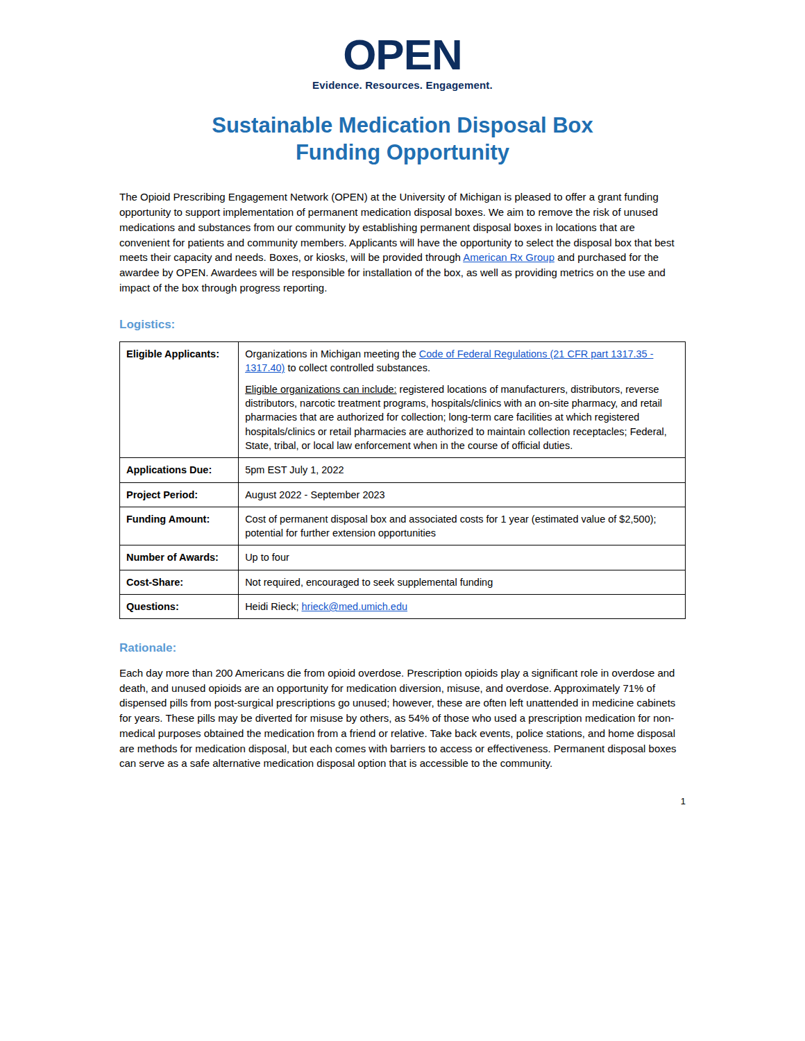OPEN
Evidence. Resources. Engagement.
Sustainable Medication Disposal Box
Funding Opportunity
The Opioid Prescribing Engagement Network (OPEN) at the University of Michigan is pleased to offer a grant funding opportunity to support implementation of permanent medication disposal boxes. We aim to remove the risk of unused medications and substances from our community by establishing permanent disposal boxes in locations that are convenient for patients and community members. Applicants will have the opportunity to select the disposal box that best meets their capacity and needs. Boxes, or kiosks, will be provided through American Rx Group and purchased for the awardee by OPEN. Awardees will be responsible for installation of the box, as well as providing metrics on the use and impact of the box through progress reporting.
Logistics:
| Eligible Applicants: | Organizations in Michigan meeting the Code of Federal Regulations (21 CFR part 1317.35 - 1317.40) to collect controlled substances. Eligible organizations can include: registered locations of manufacturers, distributors, reverse distributors, narcotic treatment programs, hospitals/clinics with an on-site pharmacy, and retail pharmacies that are authorized for collection; long-term care facilities at which registered hospitals/clinics or retail pharmacies are authorized to maintain collection receptacles; Federal, State, tribal, or local law enforcement when in the course of official duties. |
| Applications Due: | 5pm EST July 1, 2022 |
| Project Period: | August 2022 - September 2023 |
| Funding Amount: | Cost of permanent disposal box and associated costs for 1 year (estimated value of $2,500); potential for further extension opportunities |
| Number of Awards: | Up to four |
| Cost-Share: | Not required, encouraged to seek supplemental funding |
| Questions: | Heidi Rieck; hrieck@med.umich.edu |
Rationale:
Each day more than 200 Americans die from opioid overdose. Prescription opioids play a significant role in overdose and death, and unused opioids are an opportunity for medication diversion, misuse, and overdose. Approximately 71% of dispensed pills from post-surgical prescriptions go unused; however, these are often left unattended in medicine cabinets for years. These pills may be diverted for misuse by others, as 54% of those who used a prescription medication for non-medical purposes obtained the medication from a friend or relative. Take back events, police stations, and home disposal are methods for medication disposal, but each comes with barriers to access or effectiveness. Permanent disposal boxes can serve as a safe alternative medication disposal option that is accessible to the community.
1